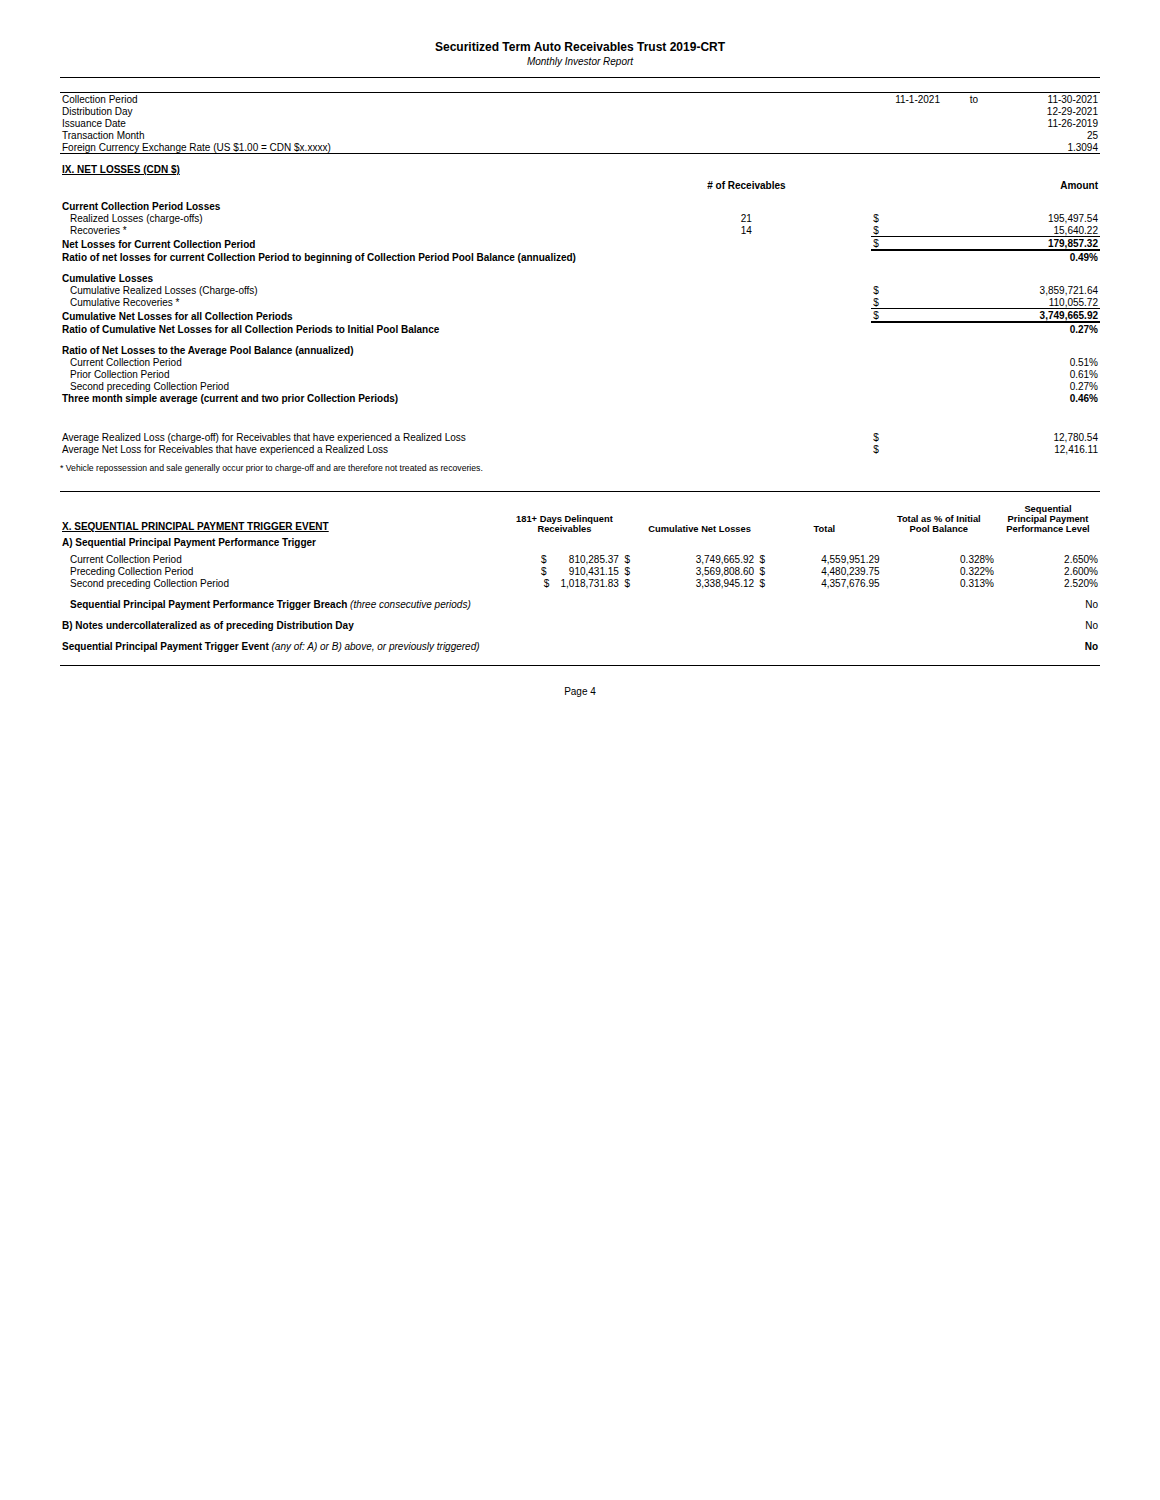Securitized Term Auto Receivables Trust 2019-CRT
Monthly Investor Report
| Collection Period | 11-1-2021 | to | 11-30-2021 |
| Distribution Day | | | 12-29-2021 |
| Issuance Date | | | 11-26-2019 |
| Transaction Month | | | 25 |
| Foreign Currency Exchange Rate (US $1.00 = CDN $x.xxxx) | | | 1.3094 |
| IX. NET LOSSES (CDN $) |
| | # of Receivables | | | Amount |
| Current Collection Period Losses | | | | |
| Realized Losses (charge-offs) | 21 | | $ | 195,497.54 |
| Recoveries * | 14 | | $ | 15,640.22 |
| Net Losses for Current Collection Period | | | $ | 179,857.32 |
| Ratio of net losses for current Collection Period to beginning of Collection Period Pool Balance (annualized) | | | | 0.49% |
| Cumulative Losses | | | | |
| Cumulative Realized Losses (Charge-offs) | | | $ | 3,859,721.64 |
| Cumulative Recoveries * | | | $ | 110,055.72 |
| Cumulative Net Losses for all Collection Periods | | | $ | 3,749,665.92 |
| Ratio of Cumulative Net Losses for all Collection Periods to Initial Pool Balance | | | | 0.27% |
| Ratio of Net Losses to the Average Pool Balance (annualized) | | | | |
| Current Collection Period | | | | 0.51% |
| Prior Collection Period | | | | 0.61% |
| Second preceding Collection Period | | | | 0.27% |
| Three month simple average (current and two prior Collection Periods) | | | | 0.46% |
| Average Realized Loss (charge-off) for Receivables that have experienced a Realized Loss | | | $ | 12,780.54 |
| Average Net Loss for Receivables that have experienced a Realized Loss | | | $ | 12,416.11 |
* Vehicle repossession and sale generally occur prior to charge-off and are therefore not treated as recoveries.
| X. SEQUENTIAL PRINCIPAL PAYMENT TRIGGER EVENT | 181+ Days Delinquent Receivables | Cumulative Net Losses | Total | Total as % of Initial Pool Balance | Sequential Principal Payment Performance Level |
| A) Sequential Principal Payment Performance Trigger | | | | | |
| Current Collection Period | $ 810,285.37 $ | 3,749,665.92 $ | 4,559,951.29 | 0.328% | 2.650% |
| Preceding Collection Period | $ 910,431.15 $ | 3,569,808.60 $ | 4,480,239.75 | 0.322% | 2.600% |
| Second preceding Collection Period | $ 1,018,731.83 $ | 3,338,945.12 $ | 4,357,676.95 | 0.313% | 2.520% |
| Sequential Principal Payment Performance Trigger Breach (three consecutive periods) | | | | | No |
| B) Notes undercollateralized as of preceding Distribution Day | | | | | No |
| Sequential Principal Payment Trigger Event (any of: A) or B) above, or previously triggered) | | | | | No |
Page 4